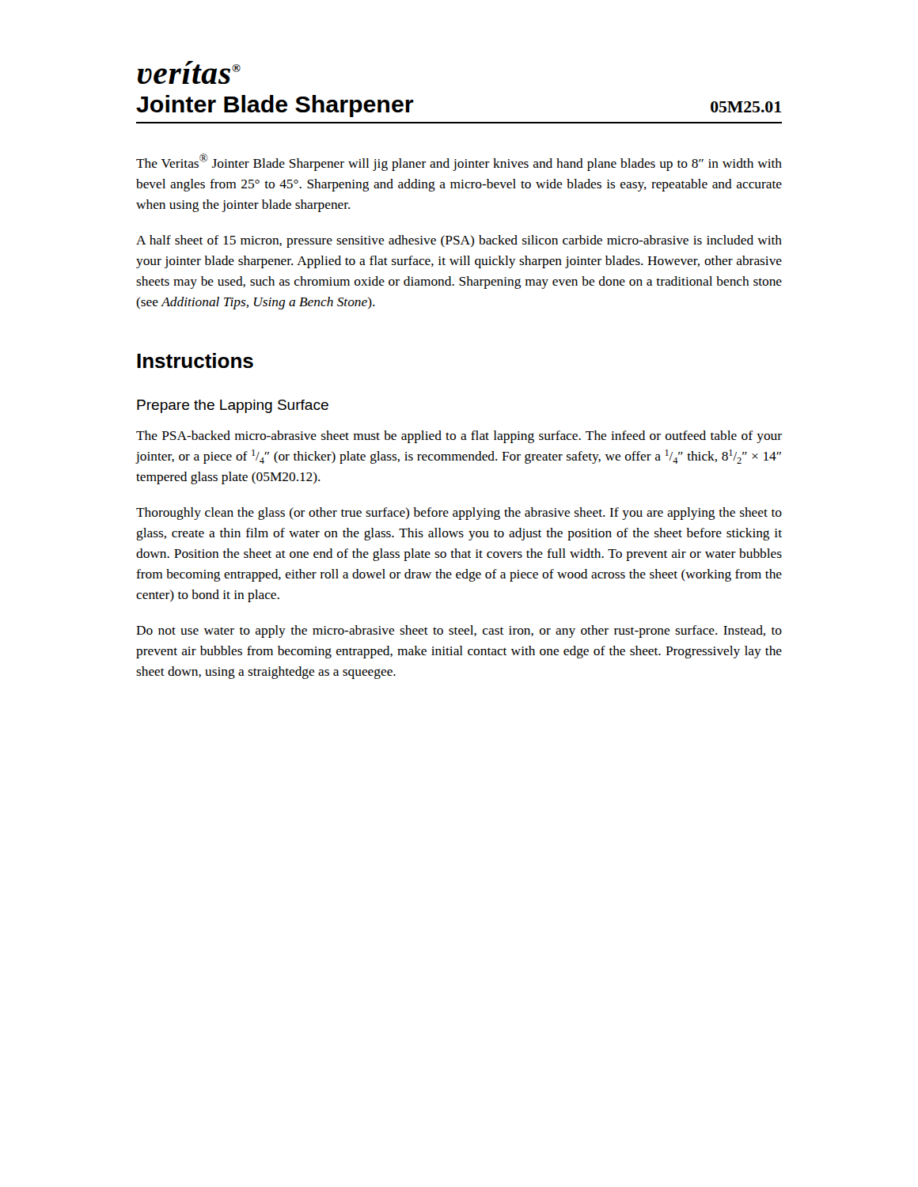ʋerítas®
Jointer Blade Sharpener
05M25.01
The Veritas® Jointer Blade Sharpener will jig planer and jointer knives and hand plane blades up to 8″ in width with bevel angles from 25° to 45°. Sharpening and adding a micro-bevel to wide blades is easy, repeatable and accurate when using the jointer blade sharpener.
A half sheet of 15 micron, pressure sensitive adhesive (PSA) backed silicon carbide micro-abrasive is included with your jointer blade sharpener. Applied to a flat surface, it will quickly sharpen jointer blades. However, other abrasive sheets may be used, such as chromium oxide or diamond. Sharpening may even be done on a traditional bench stone (see Additional Tips, Using a Bench Stone).
Instructions
Prepare the Lapping Surface
The PSA-backed micro-abrasive sheet must be applied to a flat lapping surface. The infeed or outfeed table of your jointer, or a piece of 1/4″ (or thicker) plate glass, is recommended. For greater safety, we offer a 1/4″ thick, 81/2″ × 14″ tempered glass plate (05M20.12).
Thoroughly clean the glass (or other true surface) before applying the abrasive sheet. If you are applying the sheet to glass, create a thin film of water on the glass. This allows you to adjust the position of the sheet before sticking it down. Position the sheet at one end of the glass plate so that it covers the full width. To prevent air or water bubbles from becoming entrapped, either roll a dowel or draw the edge of a piece of wood across the sheet (working from the center) to bond it in place.
Do not use water to apply the micro-abrasive sheet to steel, cast iron, or any other rust-prone surface. Instead, to prevent air bubbles from becoming entrapped, make initial contact with one edge of the sheet. Progressively lay the sheet down, using a straightedge as a squeegee.